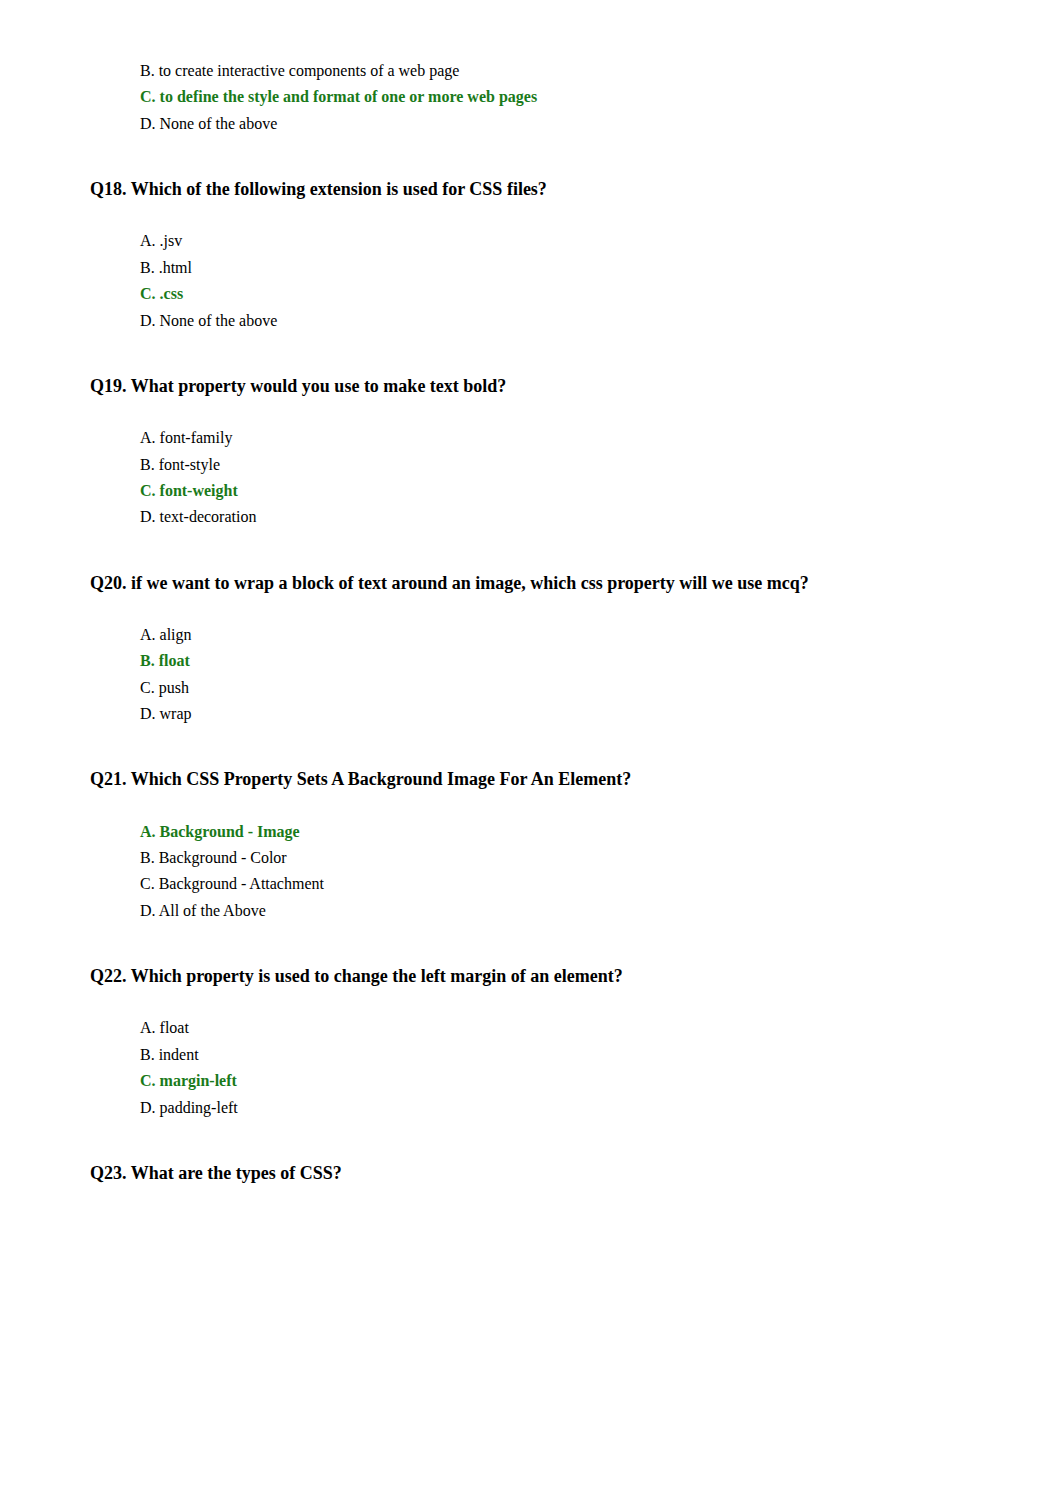B. to create interactive components of a web page
C. to define the style and format of one or more web pages
D. None of the above
Q18. Which of the following extension is used for CSS files?
A. .jsv
B. .html
C. .css
D. None of the above
Q19. What property would you use to make text bold?
A. font-family
B. font-style
C. font-weight
D. text-decoration
Q20. if we want to wrap a block of text around an image, which css property will we use mcq?
A. align
B. float
C. push
D. wrap
Q21. Which CSS Property Sets A Background Image For An Element?
A. Background - Image
B. Background - Color
C. Background - Attachment
D. All of the Above
Q22. Which property is used to change the left margin of an element?
A. float
B. indent
C. margin-left
D. padding-left
Q23. What are the types of CSS?